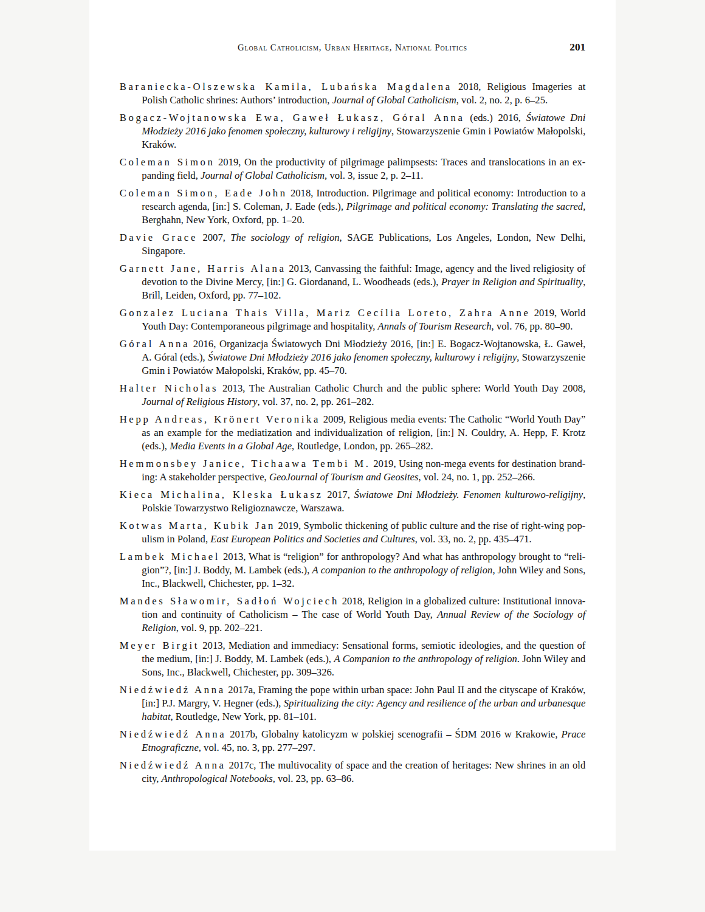Global Catholicism, Urban Heritage, National Politics 201
Baraniecka-Olszewska Kamila, Lubańska Magdalena 2018, Religious Imageries at Polish Catholic shrines: Authors’ introduction, Journal of Global Catholicism, vol. 2, no. 2, p. 6–25.
Bogacz-Wojtanowska Ewa, Gaweł Łukasz, Góral Anna (eds.) 2016, Światowe Dni Młodzieży 2016 jako fenomen społeczny, kulturowy i religijny, Stowarzyszenie Gmin i Powiatów Małopolski, Kraków.
Coleman Simon 2019, On the productivity of pilgrimage palimpsests: Traces and translocations in an expanding field, Journal of Global Catholicism, vol. 3, issue 2, p. 2–11.
Coleman Simon, Eade John 2018, Introduction. Pilgrimage and political economy: Introduction to a research agenda, [in:] S. Coleman, J. Eade (eds.), Pilgrimage and political economy: Translating the sacred, Berghahn, New York, Oxford, pp. 1–20.
Davie Grace 2007, The sociology of religion, SAGE Publications, Los Angeles, London, New Delhi, Singapore.
Garnett Jane, Harris Alana 2013, Canvassing the faithful: Image, agency and the lived religiosity of devotion to the Divine Mercy, [in:] G. Giordanand, L. Woodheads (eds.), Prayer in Religion and Spirituality, Brill, Leiden, Oxford, pp. 77–102.
Gonzalez Luciana Thais Villa, Mariz Cecília Loreto, Zahra Anne 2019, World Youth Day: Contemporaneous pilgrimage and hospitality, Annals of Tourism Research, vol. 76, pp. 80–90.
Góral Anna 2016, Organizacja Światowych Dni Młodzieży 2016, [in:] E. Bogacz-Wojtanowska, Ł. Gaweł, A. Góral (eds.), Światowe Dni Młodzieży 2016 jako fenomen społeczny, kulturowy i religijny, Stowarzyszenie Gmin i Powiatów Małopolski, Kraków, pp. 45–70.
Halter Nicholas 2013, The Australian Catholic Church and the public sphere: World Youth Day 2008, Journal of Religious History, vol. 37, no. 2, pp. 261–282.
Hepp Andreas, Krönert Veronika 2009, Religious media events: The Catholic “World Youth Day” as an example for the mediatization and individualization of religion, [in:] N. Couldry, A. Hepp, F. Krotz (eds.), Media Events in a Global Age, Routledge, London, pp. 265–282.
Hemmonsbey Janice, Tichaawa Tembi M. 2019, Using non-mega events for destination branding: A stakeholder perspective, GeoJournal of Tourism and Geosites, vol. 24, no. 1, pp. 252–266.
Kieca Michalina, Kleska Łukasz 2017, Światowe Dni Młodzieży. Fenomen kulturowo-religijny, Polskie Towarzystwo Religioznawcze, Warszawa.
Kotwas Marta, Kubik Jan 2019, Symbolic thickening of public culture and the rise of right-wing populism in Poland, East European Politics and Societies and Cultures, vol. 33, no. 2, pp. 435–471.
Lambek Michael 2013, What is “religion” for anthropology? And what has anthropology brought to “religion”?, [in:] J. Boddy, M. Lambek (eds.), A companion to the anthropology of religion, John Wiley and Sons, Inc., Blackwell, Chichester, pp. 1–32.
Mandes Sławomir, Sadłoń Wojciech 2018, Religion in a globalized culture: Institutional innovation and continuity of Catholicism – The case of World Youth Day, Annual Review of the Sociology of Religion, vol. 9, pp. 202–221.
Meyer Birgit 2013, Mediation and immediacy: Sensational forms, semiotic ideologies, and the question of the medium, [in:] J. Boddy, M. Lambek (eds.), A Companion to the anthropology of religion. John Wiley and Sons, Inc., Blackwell, Chichester, pp. 309–326.
Niedźwiedź Anna 2017a, Framing the pope within urban space: John Paul II and the cityscape of Kraków, [in:] P.J. Margry, V. Hegner (eds.), Spiritualizing the city: Agency and resilience of the urban and urbanesque habitat, Routledge, New York, pp. 81–101.
Niedźwiedź Anna 2017b, Globalny katolicyzm w polskiej scenografii – ŚDM 2016 w Krakowie, Prace Etnograficzne, vol. 45, no. 3, pp. 277–297.
Niedźwiedź Anna 2017c, The multivocality of space and the creation of heritages: New shrines in an old city, Anthropological Notebooks, vol. 23, pp. 63–86.